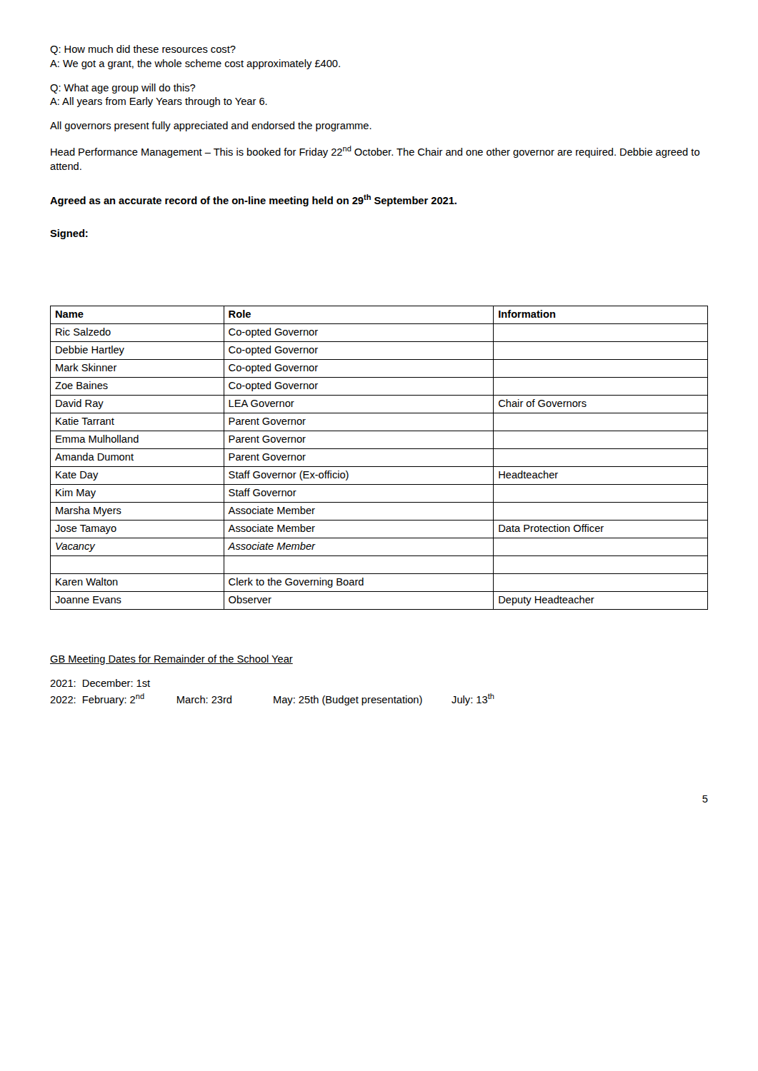Q: How much did these resources cost?
A: We got a grant, the whole scheme cost approximately £400.
Q: What age group will do this?
A: All years from Early Years through to Year 6.
All governors present fully appreciated and endorsed the programme.
Head Performance Management – This is booked for Friday 22nd October. The Chair and one other governor are required. Debbie agreed to attend.
Agreed as an accurate record of the on-line meeting held on 29th September 2021.
Signed:
| Name | Role | Information |
| --- | --- | --- |
| Ric Salzedo | Co-opted Governor | |
| Debbie Hartley | Co-opted Governor | |
| Mark Skinner | Co-opted Governor | |
| Zoe Baines | Co-opted Governor | |
| David Ray | LEA Governor | Chair of Governors |
| Katie Tarrant | Parent Governor | |
| Emma Mulholland | Parent Governor | |
| Amanda Dumont | Parent Governor | |
| Kate Day | Staff Governor (Ex-officio) | Headteacher |
| Kim May | Staff Governor | |
| Marsha Myers | Associate Member | |
| Jose Tamayo | Associate Member | Data Protection Officer |
| Vacancy | Associate Member | |
| Karen Walton | Clerk to the Governing Board | |
| Joanne Evans | Observer | Deputy Headteacher |
GB Meeting Dates for Remainder of the School Year
2021: December: 1st
2022: February: 2nd March: 23rd May: 25th (Budget presentation) July: 13th
5